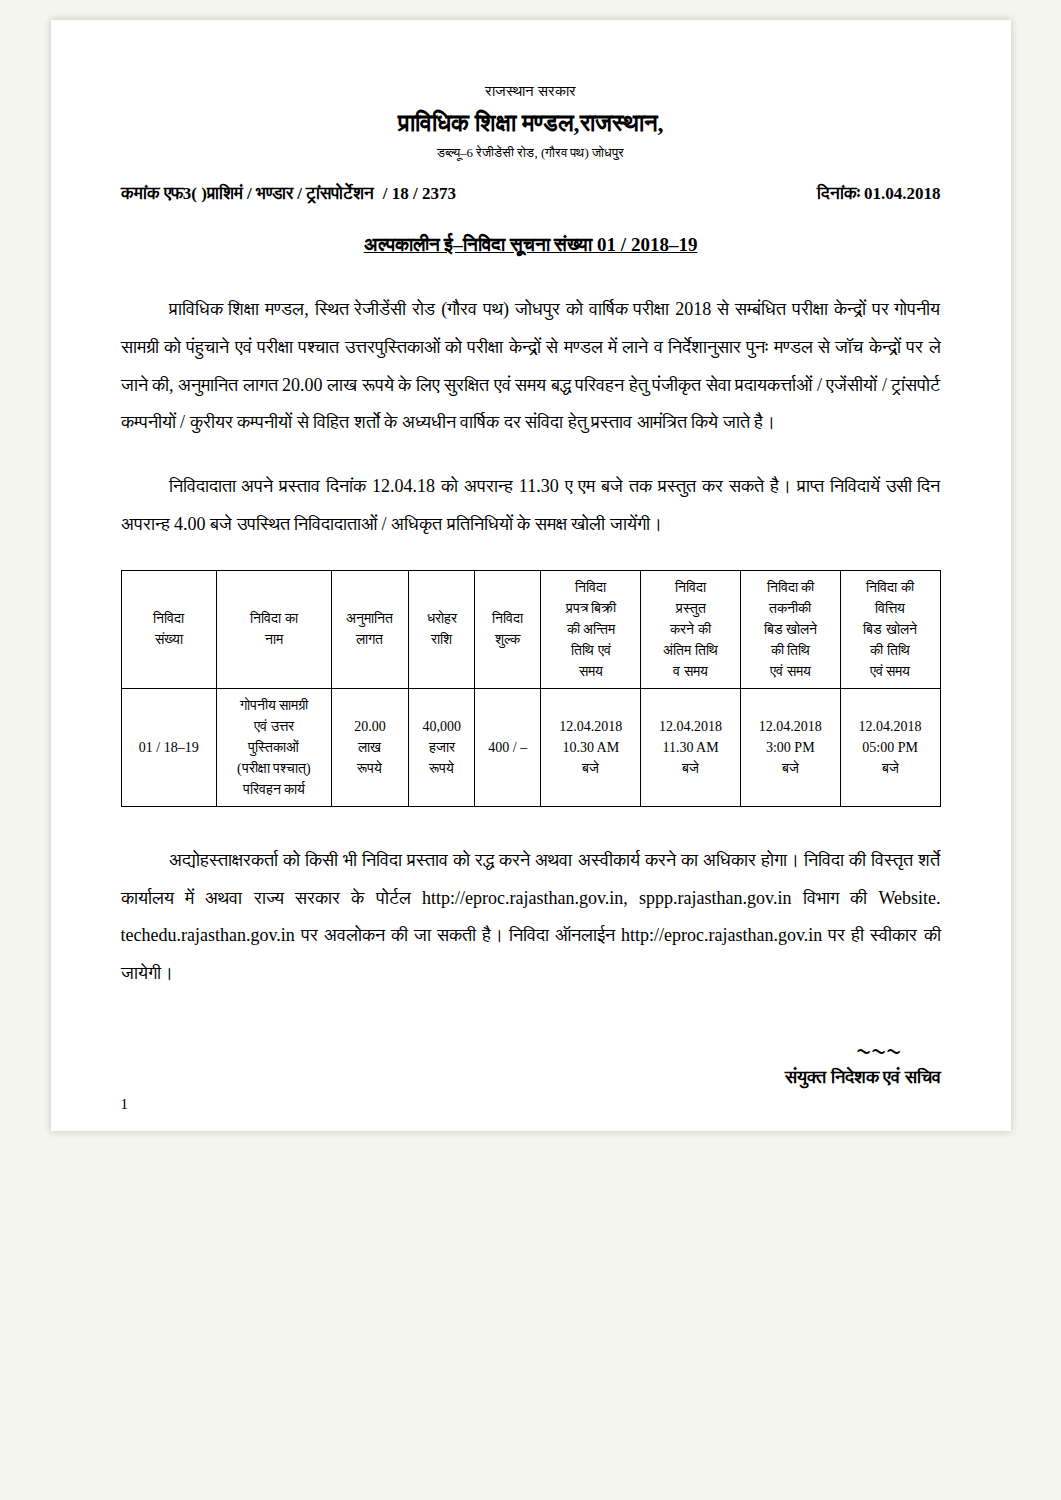राजस्थान सरकार
प्राविधिक शिक्षा मण्डल,राजस्थान,
डब्ल्यू–6 रेजीडेंसी रोड, (गौरव पथ) जोधपुर
कमांक एफ3( )प्राशिमं / भण्डार / ट्रांसपोर्टेशन / 18 / 2373 दिनांकः 01.04.2018
अल्पकालीन ई–निविदा सूचना संख्या 01 / 2018–19
प्राविधिक शिक्षा मण्डल, स्थित रेजीडेंसी रोड (गौरव पथ) जोधपुर को वार्षिक परीक्षा 2018 से सम्बंधित परीक्षा केन्द्रों पर गोपनीय सामग्री को पंहुचाने एवं परीक्षा पश्चात उत्तरपुस्तिकाओं को परीक्षा केन्द्रों से मण्डल में लाने व निर्देशानुसार पुनः मण्डल से जॉच केन्द्रों पर ले जाने की, अनुमानित लागत 20.00 लाख रूपये के लिए सुरक्षित एवं समय बद्ध परिवहन हेतु पंजीकृत सेवा प्रदायकर्त्ताओं / एजेंसीयों / ट्रांसपोर्ट कम्पनीयों / कुरीयर कम्पनीयों से विहित शर्तो के अध्यधीन वार्षिक दर संविदा हेतु प्रस्ताव आमंत्रित किये जाते है।
निविदादाता अपने प्रस्ताव दिनांक 12.04.18 को अपरान्ह 11.30 ए एम बजे तक प्रस्तुत कर सकते है। प्राप्त निविदायें उसी दिन अपरान्ह 4.00 बजे उपस्थित निविदादाताओं / अधिकृत प्रतिनिधियों के समक्ष खोली जायेंगी।
| निविदा संख्या | निविदा का नाम | अनुमानित लागत | धरोहर राशि | निविदा शुल्क | निविदा प्रपत्र बिक्री की अन्तिम तिथि एवं समय | निविदा प्रस्तुत करने की अंतिम तिथि व समय | निविदा की तकनीकी बिड खोलने की तिथि एवं समय | निविदा की वित्तिय बिड खोलने की तिथि एवं समय |
| --- | --- | --- | --- | --- | --- | --- | --- | --- |
| 01 / 18–19 | गोपनीय सामग्री एवं उत्तर पुस्तिकाओं (परीक्षा पश्चात्) परिवहन कार्य | 20.00 लाख रूपये | 40,000 हजार रूपये | 400 / – | 12.04.2018 10.30 AM बजे | 12.04.2018 11.30 AM बजे | 12.04.2018 3:00 PM बजे | 12.04.2018 05:00 PM बजे |
अद्योहस्ताक्षरकर्ता को किसी भी निविदा प्रस्ताव को रद्ध करने अथवा अस्वीकार्य करने का अधिकार होगा। निविदा की विस्तृत शर्ते कार्यालय में अथवा राज्य सरकार के पोर्टल http://eproc.rajasthan.gov.in, sppp.rajasthan.gov.in विभाग की Website. techedu.rajasthan.gov.in पर अवलोकन की जा सकती है। निविदा ऑनलाईन http://eproc.rajasthan.gov.in पर ही स्वीकार की जायेगी।
∼∼∼ संयुक्त निदेशक एवं सचिव
1